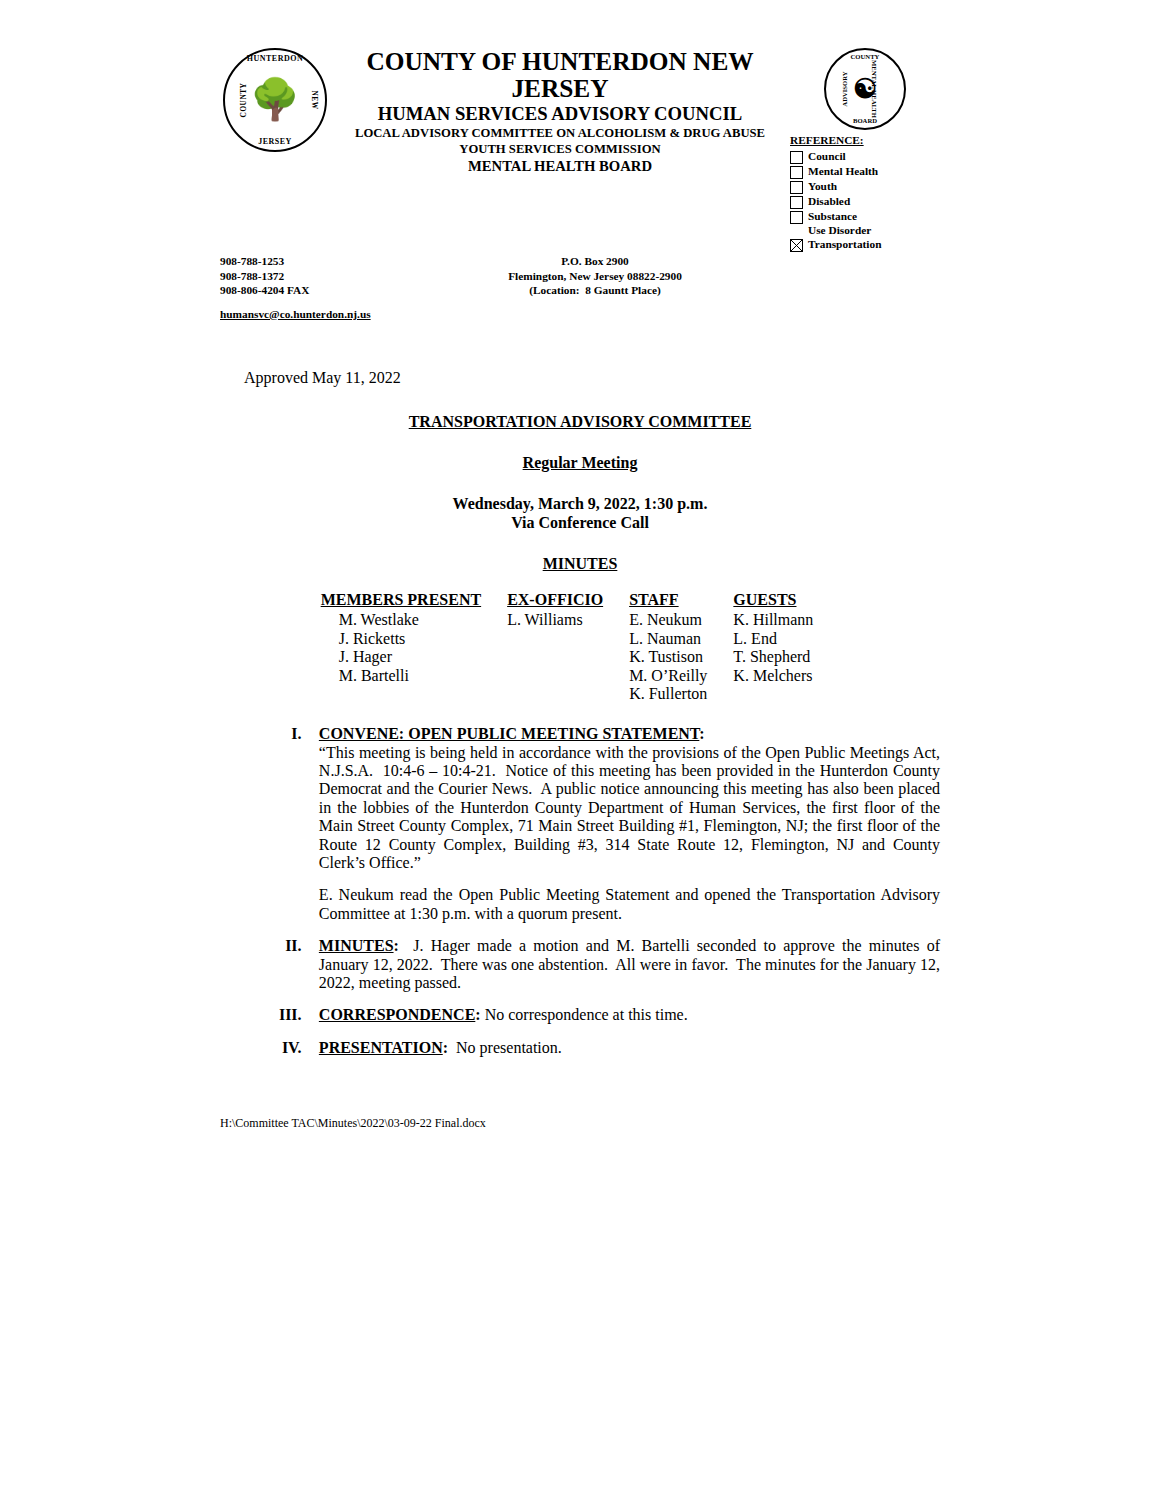HUNTERDON
COUNTY
🌳
NEW
JERSEY
COUNTY OF HUNTERDON NEW JERSEY
HUMAN SERVICES ADVISORY COUNCIL
LOCAL ADVISORY COMMITTEE ON ALCOHOLISM & DRUG ABUSE
YOUTH SERVICES COMMISSION
MENTAL HEALTH BOARD
COUNTY
ADVISORY
☯
MENTAL HEALTH
BOARD
REFERENCE:
| | Council |
| | Mental Health |
| | Youth |
| | Disabled |
| | Substance Use Disorder |
| | Transportation |
908-788-1253
908-788-1372
908-806-4204 FAX
P.O. Box 2900
Flemington, New Jersey 08822-2900
(Location: 8 Gauntt Place)
humansvc@co.hunterdon.nj.us
Approved May 11, 2022
TRANSPORTATION ADVISORY COMMITTEE
Regular Meeting
Wednesday, March 9, 2022, 1:30 p.m.
Via Conference Call
MINUTES
| MEMBERS PRESENT | EX-OFFICIO | STAFF | GUESTS |
| --- | --- | --- | --- |
| M. Westlake | L. Williams | E. Neukum | K. Hillmann |
| J. Ricketts | | L. Nauman | L. End |
| J. Hager | | K. Tustison | T. Shepherd |
| M. Bartelli | | M. O’Reilly | K. Melchers |
| | | K. Fullerton | |
CONVENE: OPEN PUBLIC MEETING STATEMENT:
“This meeting is being held in accordance with the provisions of the Open Public Meetings Act, N.J.S.A. 10:4-6 – 10:4-21. Notice of this meeting has been provided in the Hunterdon County Democrat and the Courier News. A public notice announcing this meeting has also been placed in the lobbies of the Hunterdon County Department of Human Services, the first floor of the Main Street County Complex, 71 Main Street Building #1, Flemington, NJ; the first floor of the Route 12 County Complex, Building #3, 314 State Route 12, Flemington, NJ and County Clerk’s Office.”
E. Neukum read the Open Public Meeting Statement and opened the Transportation Advisory Committee at 1:30 p.m. with a quorum present.
MINUTES: J. Hager made a motion and M. Bartelli seconded to approve the minutes of January 12, 2022. There was one abstention. All were in favor. The minutes for the January 12, 2022, meeting passed.
CORRESPONDENCE: No correspondence at this time.
PRESENTATION: No presentation.
H:\Committee TAC\Minutes\2022\03-09-22 Final.docx